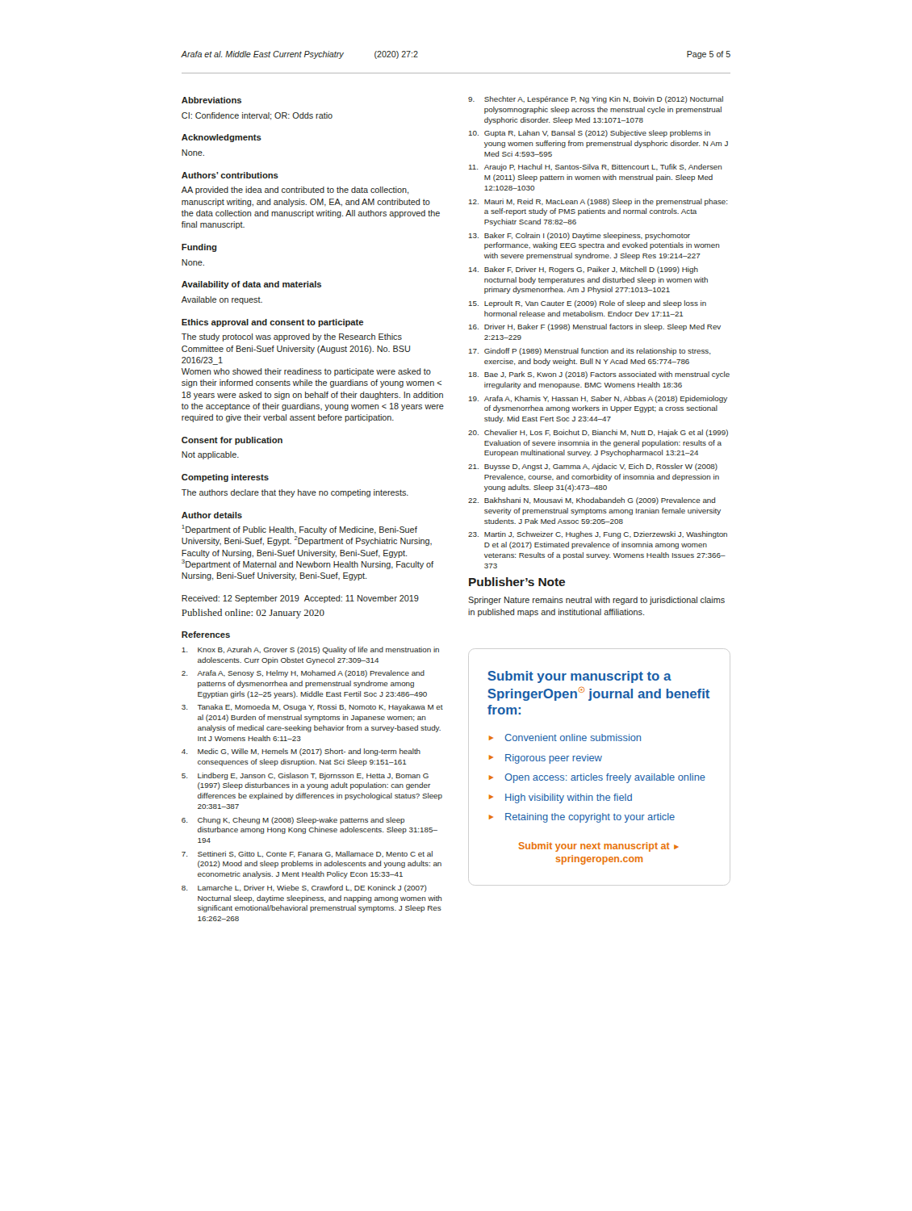Arafa et al. Middle East Current Psychiatry(2020) 27:2
Page 5 of 5
Abbreviations
CI: Confidence interval; OR: Odds ratio
Acknowledgments
None.
Authors’ contributions
AA provided the idea and contributed to the data collection, manuscript writing, and analysis. OM, EA, and AM contributed to the data collection and manuscript writing. All authors approved the final manuscript.
Funding
None.
Availability of data and materials
Available on request.
Ethics approval and consent to participate
The study protocol was approved by the Research Ethics Committee of Beni-Suef University (August 2016). No. BSU 2016/23_1
Women who showed their readiness to participate were asked to sign their informed consents while the guardians of young women < 18 years were asked to sign on behalf of their daughters. In addition to the acceptance of their guardians, young women < 18 years were required to give their verbal assent before participation.
Consent for publication
Not applicable.
Competing interests
The authors declare that they have no competing interests.
Author details
1Department of Public Health, Faculty of Medicine, Beni-Suef University, Beni-Suef, Egypt. 2Department of Psychiatric Nursing, Faculty of Nursing, Beni-Suef University, Beni-Suef, Egypt. 3Department of Maternal and Newborn Health Nursing, Faculty of Nursing, Beni-Suef University, Beni-Suef, Egypt.
Received: 12 September 2019 Accepted: 11 November 2019
Published online: 02 January 2020
References
Knox B, Azurah A, Grover S (2015) Quality of life and menstruation in adolescents. Curr Opin Obstet Gynecol 27:309–314
Arafa A, Senosy S, Helmy H, Mohamed A (2018) Prevalence and patterns of dysmenorrhea and premenstrual syndrome among Egyptian girls (12–25 years). Middle East Fertil Soc J 23:486–490
Tanaka E, Momoeda M, Osuga Y, Rossi B, Nomoto K, Hayakawa M et al (2014) Burden of menstrual symptoms in Japanese women; an analysis of medical care-seeking behavior from a survey-based study. Int J Womens Health 6:11–23
Medic G, Wille M, Hemels M (2017) Short- and long-term health consequences of sleep disruption. Nat Sci Sleep 9:151–161
Lindberg E, Janson C, Gislason T, Bjornsson E, Hetta J, Boman G (1997) Sleep disturbances in a young adult population: can gender differences be explained by differences in psychological status? Sleep 20:381–387
Chung K, Cheung M (2008) Sleep-wake patterns and sleep disturbance among Hong Kong Chinese adolescents. Sleep 31:185–194
Settineri S, Gitto L, Conte F, Fanara G, Mallamace D, Mento C et al (2012) Mood and sleep problems in adolescents and young adults: an econometric analysis. J Ment Health Policy Econ 15:33–41
Lamarche L, Driver H, Wiebe S, Crawford L, DE Koninck J (2007) Nocturnal sleep, daytime sleepiness, and napping among women with significant emotional/behavioral premenstrual symptoms. J Sleep Res 16:262–268
Shechter A, Lespérance P, Ng Ying Kin N, Boivin D (2012) Nocturnal polysomnographic sleep across the menstrual cycle in premenstrual dysphoric disorder. Sleep Med 13:1071–1078
Gupta R, Lahan V, Bansal S (2012) Subjective sleep problems in young women suffering from premenstrual dysphoric disorder. N Am J Med Sci 4:593–595
Araujo P, Hachul H, Santos-Silva R, Bittencourt L, Tufik S, Andersen M (2011) Sleep pattern in women with menstrual pain. Sleep Med 12:1028–1030
Mauri M, Reid R, MacLean A (1988) Sleep in the premenstrual phase: a self-report study of PMS patients and normal controls. Acta Psychiatr Scand 78:82–86
Baker F, Colrain I (2010) Daytime sleepiness, psychomotor performance, waking EEG spectra and evoked potentials in women with severe premenstrual syndrome. J Sleep Res 19:214–227
Baker F, Driver H, Rogers G, Paiker J, Mitchell D (1999) High nocturnal body temperatures and disturbed sleep in women with primary dysmenorrhea. Am J Physiol 277:1013–1021
Leproult R, Van Cauter E (2009) Role of sleep and sleep loss in hormonal release and metabolism. Endocr Dev 17:11–21
Driver H, Baker F (1998) Menstrual factors in sleep. Sleep Med Rev 2:213–229
Gindoff P (1989) Menstrual function and its relationship to stress, exercise, and body weight. Bull N Y Acad Med 65:774–786
Bae J, Park S, Kwon J (2018) Factors associated with menstrual cycle irregularity and menopause. BMC Womens Health 18:36
Arafa A, Khamis Y, Hassan H, Saber N, Abbas A (2018) Epidemiology of dysmenorrhea among workers in Upper Egypt; a cross sectional study. Mid East Fert Soc J 23:44–47
Chevalier H, Los F, Boichut D, Bianchi M, Nutt D, Hajak G et al (1999) Evaluation of severe insomnia in the general population: results of a European multinational survey. J Psychopharmacol 13:21–24
Buysse D, Angst J, Gamma A, Ajdacic V, Eich D, Rössler W (2008) Prevalence, course, and comorbidity of insomnia and depression in young adults. Sleep 31(4):473–480
Bakhshani N, Mousavi M, Khodabandeh G (2009) Prevalence and severity of premenstrual symptoms among Iranian female university students. J Pak Med Assoc 59:205–208
Martin J, Schweizer C, Hughes J, Fung C, Dzierzewski J, Washington D et al (2017) Estimated prevalence of insomnia among women veterans: Results of a postal survey. Womens Health Issues 27:366–373
Publisher’s Note
Springer Nature remains neutral with regard to jurisdictional claims in published maps and institutional affiliations.
Submit your manuscript to a SpringerOpen☉ journal and benefit from:
Convenient online submission
Rigorous peer review
Open access: articles freely available online
High visibility within the field
Retaining the copyright to your article
Submit your next manuscript at ► springeropen.com